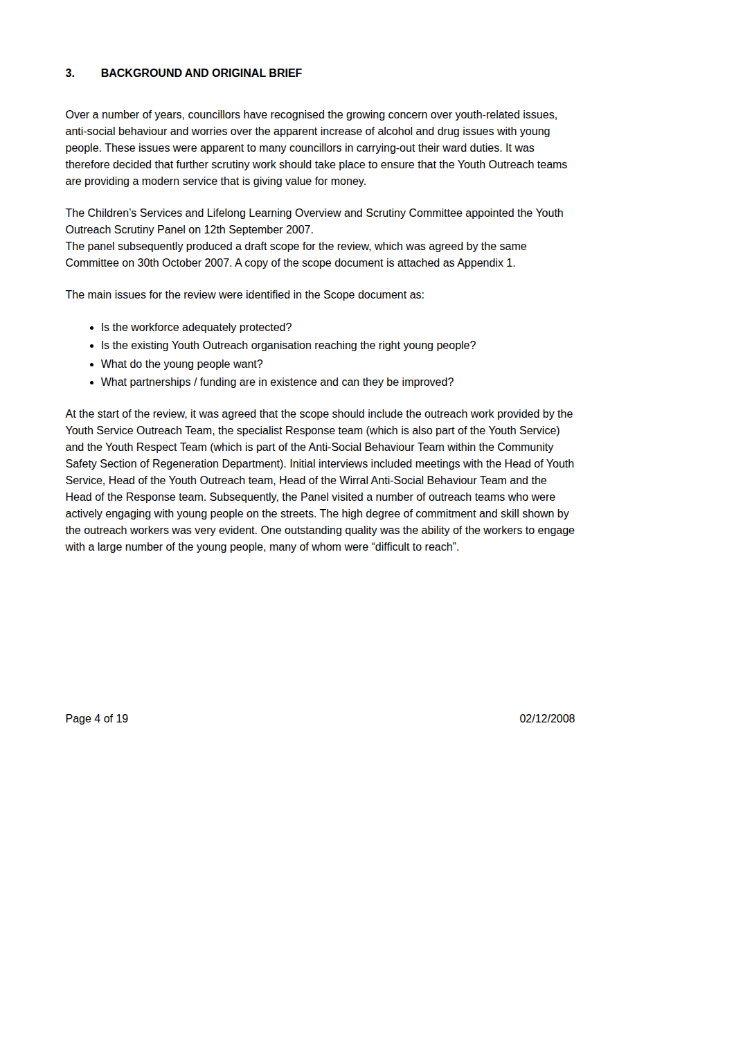3. Background and Original Brief
Over a number of years, councillors have recognised the growing concern over youth-related issues, anti-social behaviour and worries over the apparent increase of alcohol and drug issues with young people. These issues were apparent to many councillors in carrying-out their ward duties. It was therefore decided that further scrutiny work should take place to ensure that the Youth Outreach teams are providing a modern service that is giving value for money.
The Children’s Services and Lifelong Learning Overview and Scrutiny Committee appointed the Youth Outreach Scrutiny Panel on 12th September 2007.
The panel subsequently produced a draft scope for the review, which was agreed by the same Committee on 30th October 2007. A copy of the scope document is attached as Appendix 1.
The main issues for the review were identified in the Scope document as:
Is the workforce adequately protected?
Is the existing Youth Outreach organisation reaching the right young people?
What do the young people want?
What partnerships / funding are in existence and can they be improved?
At the start of the review, it was agreed that the scope should include the outreach work provided by the Youth Service Outreach Team, the specialist Response team (which is also part of the Youth Service) and the Youth Respect Team (which is part of the Anti-Social Behaviour Team within the Community Safety Section of Regeneration Department). Initial interviews included meetings with the Head of Youth Service, Head of the Youth Outreach team, Head of the Wirral Anti-Social Behaviour Team and the Head of the Response team. Subsequently, the Panel visited a number of outreach teams who were actively engaging with young people on the streets. The high degree of commitment and skill shown by the outreach workers was very evident. One outstanding quality was the ability of the workers to engage with a large number of the young people, many of whom were “difficult to reach”.
Page 4 of 19 02/12/2008